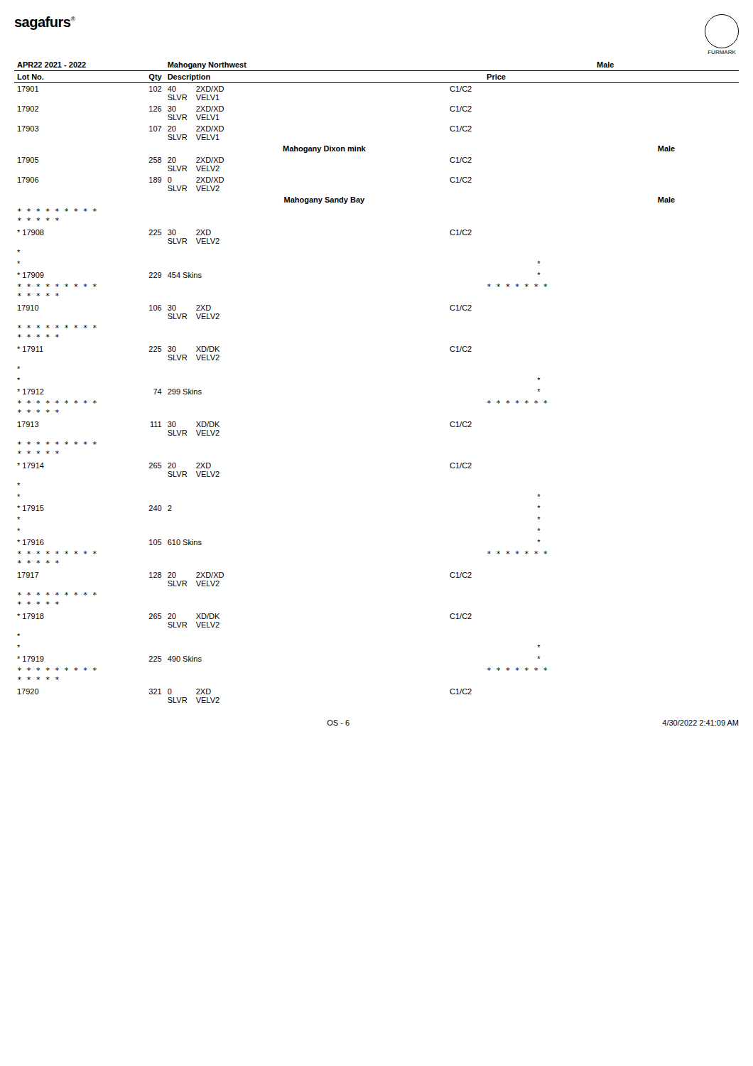sagafurs®
FURMARK
| APR22 2021 - 2022 | | Mahogany Northwest | | Male |
| --- | --- | --- | --- | --- |
| Lot No. | Qty | Description | Price | |
| 17901 | 102 | 40 2XD/XD C1/C2 SLVR VELV1 | | |
| 17902 | 126 | 30 2XD/XD C1/C2 SLVR VELV1 | | |
| 17903 | 107 | 20 2XD/XD C1/C2 SLVR VELV1 | | |
| | | Mahogany Dixon mink | | Male |
| 17905 | 258 | 20 2XD/XD C1/C2 SLVR VELV2 | | |
| 17906 | 189 | 0 2XD/XD C1/C2 SLVR VELV2 | | |
| | | Mahogany Sandy Bay | | Male |
| * * * * * * * * * * * * * * | | | | |
| * 17908 | 225 | 30 2XD C1/C2 SLVR VELV2 | | |
| * | | | | |
| * | | | * | |
| * 17909 | 229 | 454 Skins | * | |
| * * * * * * * * * * * * * * | | | * * * * * * * | |
| 17910 | 106 | 30 2XD C1/C2 SLVR VELV2 | | |
| * * * * * * * * * * * * * * | | | | |
| * 17911 | 225 | 30 XD/DK C1/C2 SLVR VELV2 | | |
| * | | | | |
| * | | | * | |
| * 17912 | 74 | 299 Skins | * | |
| * * * * * * * * * * * * * * | | | * * * * * * * | |
| 17913 | 111 | 30 XD/DK C1/C2 SLVR VELV2 | | |
| * * * * * * * * * * * * * * | | | | |
| * 17914 | 265 | 20 2XD C1/C2 SLVR VELV2 | | |
| * | | | | |
| * | | | * | |
| * 17915 | 240 | 2 | * | |
| * | | | * | |
| * | | | * | |
| * 17916 | 105 | 610 Skins | * | |
| * * * * * * * * * * * * * * | | | * * * * * * * | |
| 17917 | 128 | 20 2XD/XD C1/C2 SLVR VELV2 | | |
| * * * * * * * * * * * * * * | | | | |
| * 17918 | 265 | 20 XD/DK C1/C2 SLVR VELV2 | | |
| * | | | | |
| * | | | * | |
| * 17919 | 225 | 490 Skins | * | |
| * * * * * * * * * * * * * * | | | * * * * * * * | |
| 17920 | 321 | 0 2XD C1/C2 SLVR VELV2 | | |
OS - 6
4/30/2022 2:41:09 AM